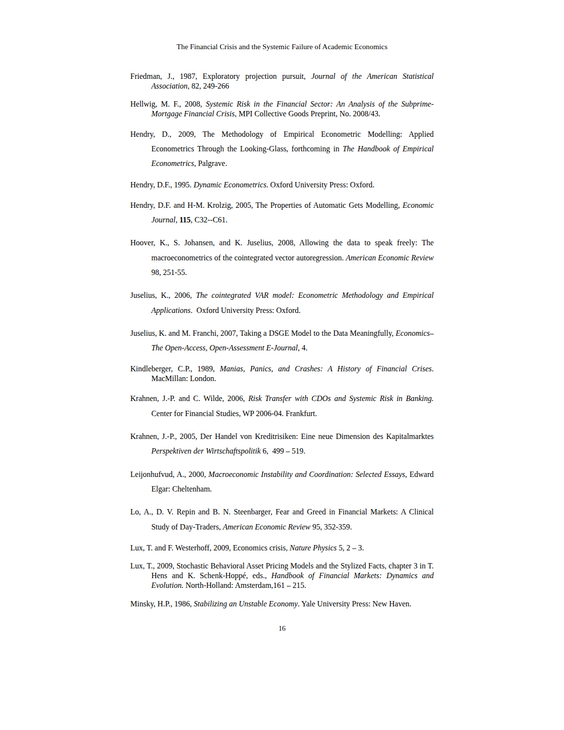The Financial Crisis and the Systemic Failure of Academic Economics
Friedman, J., 1987, Exploratory projection pursuit, Journal of the American Statistical Association, 82, 249-266
Hellwig, M. F., 2008, Systemic Risk in the Financial Sector: An Analysis of the Subprime-Mortgage Financial Crisis, MPI Collective Goods Preprint, No. 2008/43.
Hendry, D., 2009, The Methodology of Empirical Econometric Modelling: Applied Econometrics Through the Looking-Glass, forthcoming in The Handbook of Empirical Econometrics, Palgrave.
Hendry, D.F., 1995. Dynamic Econometrics. Oxford University Press: Oxford.
Hendry, D.F. and H-M. Krolzig, 2005, The Properties of Automatic Gets Modelling, Economic Journal, 115, C32--C61.
Hoover, K., S. Johansen, and K. Juselius, 2008, Allowing the data to speak freely: The macroeconometrics of the cointegrated vector autoregression. American Economic Review 98, 251-55.
Juselius, K., 2006, The cointegrated VAR model: Econometric Methodology and Empirical Applications. Oxford University Press: Oxford.
Juselius, K. and M. Franchi, 2007, Taking a DSGE Model to the Data Meaningfully, Economics–The Open-Access, Open-Assessment E-Journal, 4.
Kindleberger, C.P., 1989, Manias, Panics, and Crashes: A History of Financial Crises. MacMillan: London.
Krahnen, J.-P. and C. Wilde, 2006, Risk Transfer with CDOs and Systemic Risk in Banking. Center for Financial Studies, WP 2006-04. Frankfurt.
Krahnen, J.-P., 2005, Der Handel von Kreditrisiken: Eine neue Dimension des Kapitalmarktes Perspektiven der Wirtschaftspolitik 6, 499 – 519.
Leijonhufvud, A., 2000, Macroeconomic Instability and Coordination: Selected Essays, Edward Elgar: Cheltenham.
Lo, A., D. V. Repin and B. N. Steenbarger, Fear and Greed in Financial Markets: A Clinical Study of Day-Traders, American Economic Review 95, 352-359.
Lux, T. and F. Westerhoff, 2009, Economics crisis, Nature Physics 5, 2 – 3.
Lux, T., 2009, Stochastic Behavioral Asset Pricing Models and the Stylized Facts, chapter 3 in T. Hens and K. Schenk-Hoppé, eds., Handbook of Financial Markets: Dynamics and Evolution. North-Holland: Amsterdam,161 – 215.
Minsky, H.P., 1986, Stabilizing an Unstable Economy. Yale University Press: New Haven.
16